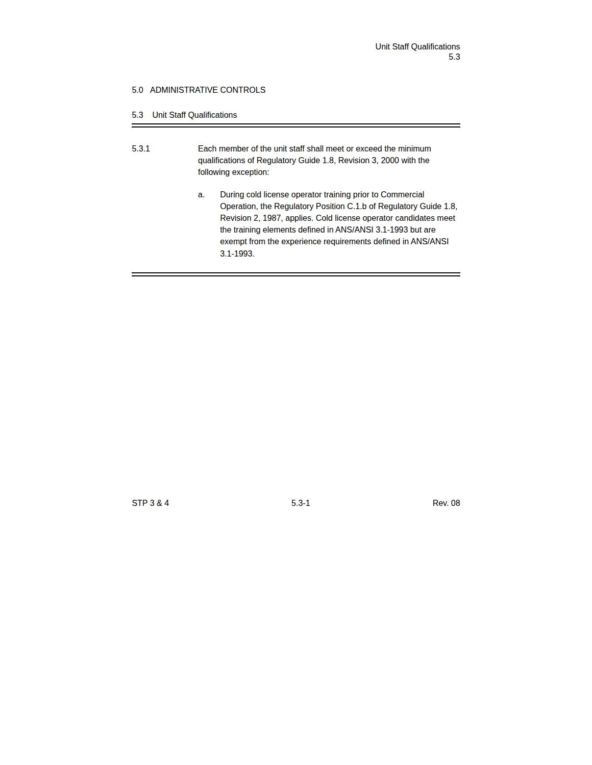Unit Staff Qualifications
5.3
5.0 ADMINISTRATIVE CONTROLS
5.3 Unit Staff Qualifications
5.3.1
Each member of the unit staff shall meet or exceed the minimum qualifications of Regulatory Guide 1.8, Revision 3, 2000 with the following exception:
a.
During cold license operator training prior to Commercial Operation, the Regulatory Position C.1.b of Regulatory Guide 1.8, Revision 2, 1987, applies. Cold license operator candidates meet the training elements defined in ANS/ANSI 3.1-1993 but are exempt from the experience requirements defined in ANS/ANSI 3.1-1993.
STP 3 & 4
5.3-1
Rev. 08